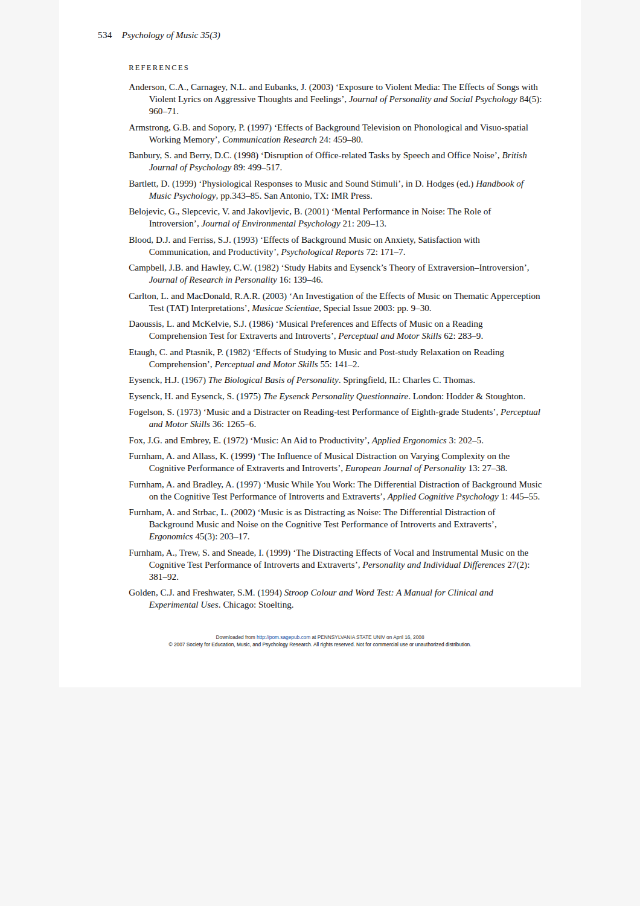534 Psychology of Music 35(3)
References
Anderson, C.A., Carnagey, N.L. and Eubanks, J. (2003) ‘Exposure to Violent Media: The Effects of Songs with Violent Lyrics on Aggressive Thoughts and Feelings’, Journal of Personality and Social Psychology 84(5): 960–71.
Armstrong, G.B. and Sopory, P. (1997) ‘Effects of Background Television on Phonological and Visuo-spatial Working Memory’, Communication Research 24: 459–80.
Banbury, S. and Berry, D.C. (1998) ‘Disruption of Office-related Tasks by Speech and Office Noise’, British Journal of Psychology 89: 499–517.
Bartlett, D. (1999) ‘Physiological Responses to Music and Sound Stimuli’, in D. Hodges (ed.) Handbook of Music Psychology, pp.343–85. San Antonio, TX: IMR Press.
Belojevic, G., Slepcevic, V. and Jakovljevic, B. (2001) ‘Mental Performance in Noise: The Role of Introversion’, Journal of Environmental Psychology 21: 209–13.
Blood, D.J. and Ferriss, S.J. (1993) ‘Effects of Background Music on Anxiety, Satisfaction with Communication, and Productivity’, Psychological Reports 72: 171–7.
Campbell, J.B. and Hawley, C.W. (1982) ‘Study Habits and Eysenck’s Theory of Extraversion–Introversion’, Journal of Research in Personality 16: 139–46.
Carlton, L. and MacDonald, R.A.R. (2003) ‘An Investigation of the Effects of Music on Thematic Apperception Test (TAT) Interpretations’, Musicae Scientiae, Special Issue 2003: pp. 9–30.
Daoussis, L. and McKelvie, S.J. (1986) ‘Musical Preferences and Effects of Music on a Reading Comprehension Test for Extraverts and Introverts’, Perceptual and Motor Skills 62: 283–9.
Etaugh, C. and Ptasnik, P. (1982) ‘Effects of Studying to Music and Post-study Relaxation on Reading Comprehension’, Perceptual and Motor Skills 55: 141–2.
Eysenck, H.J. (1967) The Biological Basis of Personality. Springfield, IL: Charles C. Thomas.
Eysenck, H. and Eysenck, S. (1975) The Eysenck Personality Questionnaire. London: Hodder & Stoughton.
Fogelson, S. (1973) ‘Music and a Distracter on Reading-test Performance of Eighth-grade Students’, Perceptual and Motor Skills 36: 1265–6.
Fox, J.G. and Embrey, E. (1972) ‘Music: An Aid to Productivity’, Applied Ergonomics 3: 202–5.
Furnham, A. and Allass, K. (1999) ‘The Influence of Musical Distraction on Varying Complexity on the Cognitive Performance of Extraverts and Introverts’, European Journal of Personality 13: 27–38.
Furnham, A. and Bradley, A. (1997) ‘Music While You Work: The Differential Distraction of Background Music on the Cognitive Test Performance of Introverts and Extraverts’, Applied Cognitive Psychology 1: 445–55.
Furnham, A. and Strbac, L. (2002) ‘Music is as Distracting as Noise: The Differential Distraction of Background Music and Noise on the Cognitive Test Performance of Introverts and Extraverts’, Ergonomics 45(3): 203–17.
Furnham, A., Trew, S. and Sneade, I. (1999) ‘The Distracting Effects of Vocal and Instrumental Music on the Cognitive Test Performance of Introverts and Extraverts’, Personality and Individual Differences 27(2): 381–92.
Golden, C.J. and Freshwater, S.M. (1994) Stroop Colour and Word Test: A Manual for Clinical and Experimental Uses. Chicago: Stoelting.
Downloaded from http://pom.sagepub.com at PENNSYLVANIA STATE UNIV on April 16, 2008
© 2007 Society for Education, Music, and Psychology Research. All rights reserved. Not for commercial use or unauthorized distribution.